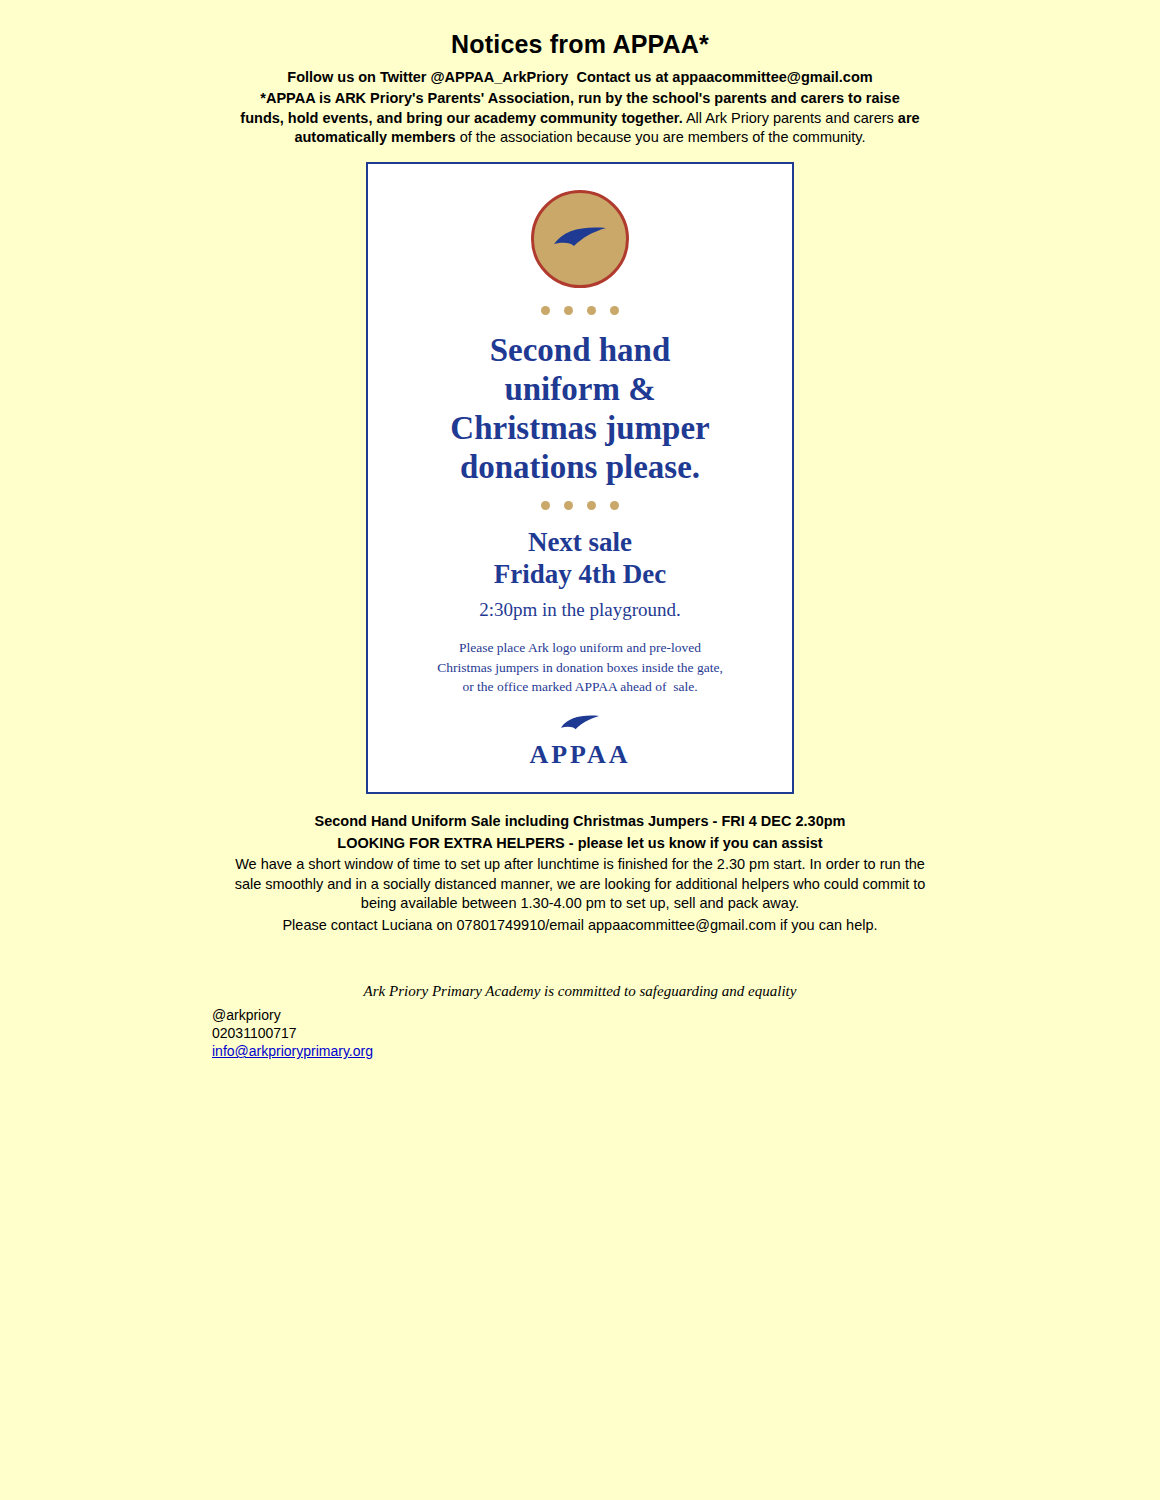Notices from APPAA*
Follow us on Twitter @APPAA_ArkPriory Contact us at appaacommittee@gmail.com
*APPAA is ARK Priory's Parents' Association, run by the school's parents and carers to raise funds, hold events, and bring our academy community together. All Ark Priory parents and carers are automatically members of the association because you are members of the community.
Second hand
uniform &
Christmas jumper
donations please.
Next sale
Friday 4th Dec
2:30pm in the playground.
Please place Ark logo uniform and pre-loved
Christmas jumpers in donation boxes inside the gate,
or the office marked APPAA ahead of sale.
APPAA
Second Hand Uniform Sale including Christmas Jumpers - FRI 4 DEC 2.30pm
LOOKING FOR EXTRA HELPERS - please let us know if you can assist
We have a short window of time to set up after lunchtime is finished for the 2.30 pm start. In order to run the sale smoothly and in a socially distanced manner, we are looking for additional helpers who could commit to being available between 1.30-4.00 pm to set up, sell and pack away.
Please contact Luciana on 07801749910/email appaacommittee@gmail.com if you can help.
Ark Priory Primary Academy is committed to safeguarding and equality
@arkpriory
02031100717
info@arkprioryprimary.org